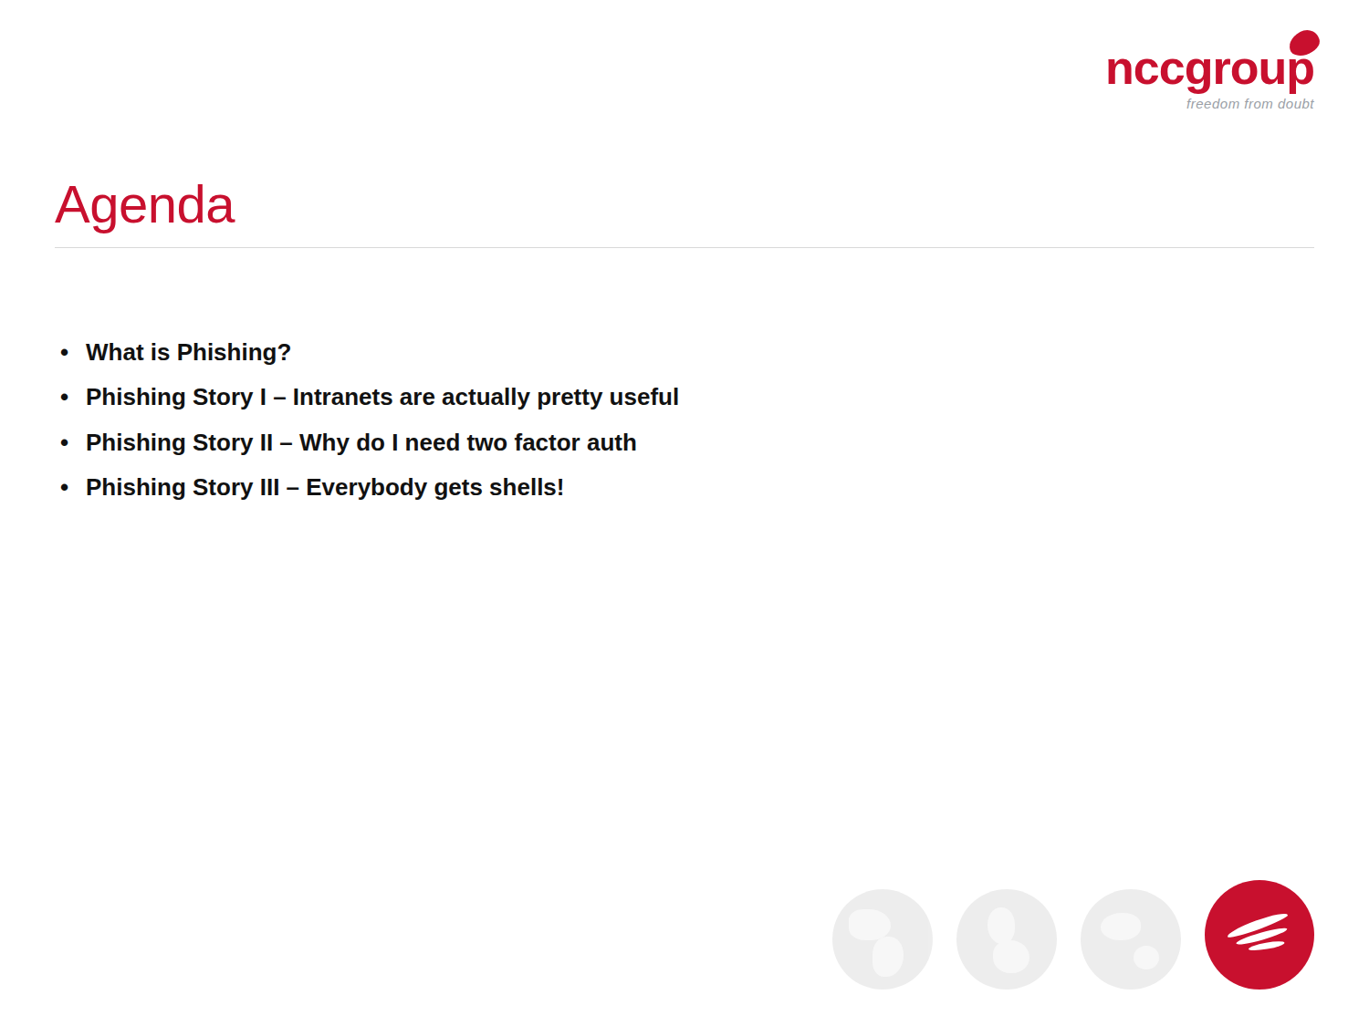nccgroup
freedom from doubt
Agenda
What is Phishing?
Phishing Story I – Intranets are actually pretty useful
Phishing Story II – Why do I need two factor auth
Phishing Story III – Everybody gets shells!